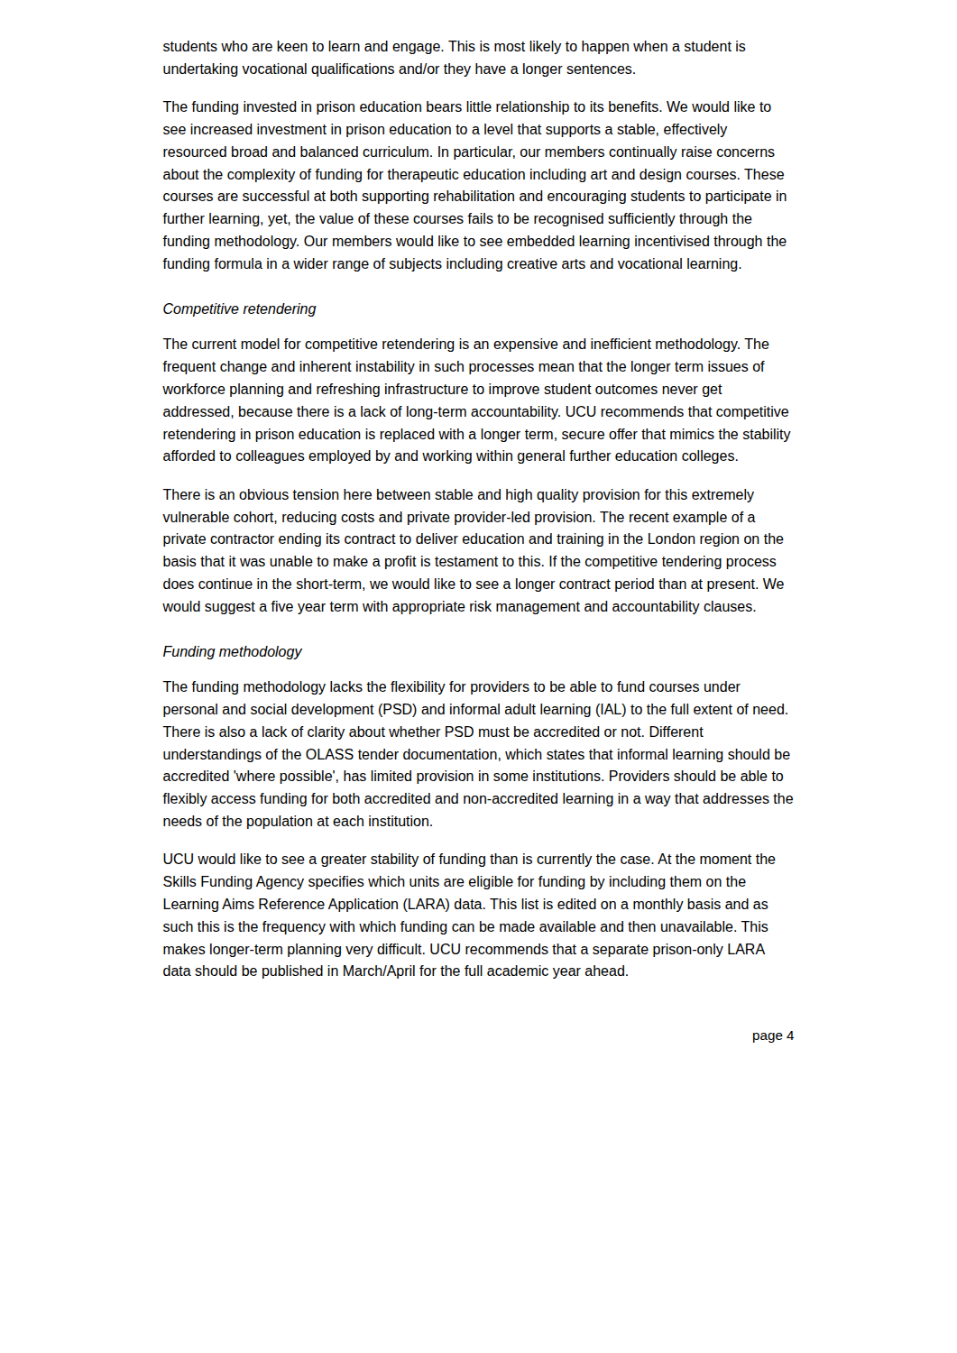students who are keen to learn and engage. This is most likely to happen when a student is undertaking vocational qualifications and/or they have a longer sentences.
The funding invested in prison education bears little relationship to its benefits. We would like to see increased investment in prison education to a level that supports a stable, effectively resourced broad and balanced curriculum. In particular, our members continually raise concerns about the complexity of funding for therapeutic education including art and design courses. These courses are successful at both supporting rehabilitation and encouraging students to participate in further learning, yet, the value of these courses fails to be recognised sufficiently through the funding methodology. Our members would like to see embedded learning incentivised through the funding formula in a wider range of subjects including creative arts and vocational learning.
Competitive retendering
The current model for competitive retendering is an expensive and inefficient methodology. The frequent change and inherent instability in such processes mean that the longer term issues of workforce planning and refreshing infrastructure to improve student outcomes never get addressed, because there is a lack of long-term accountability. UCU recommends that competitive retendering in prison education is replaced with a longer term, secure offer that mimics the stability afforded to colleagues employed by and working within general further education colleges.
There is an obvious tension here between stable and high quality provision for this extremely vulnerable cohort, reducing costs and private provider-led provision. The recent example of a private contractor ending its contract to deliver education and training in the London region on the basis that it was unable to make a profit is testament to this. If the competitive tendering process does continue in the short-term, we would like to see a longer contract period than at present. We would suggest a five year term with appropriate risk management and accountability clauses.
Funding methodology
The funding methodology lacks the flexibility for providers to be able to fund courses under personal and social development (PSD) and informal adult learning (IAL) to the full extent of need. There is also a lack of clarity about whether PSD must be accredited or not. Different understandings of the OLASS tender documentation, which states that informal learning should be accredited 'where possible', has limited provision in some institutions. Providers should be able to flexibly access funding for both accredited and non-accredited learning in a way that addresses the needs of the population at each institution.
UCU would like to see a greater stability of funding than is currently the case. At the moment the Skills Funding Agency specifies which units are eligible for funding by including them on the Learning Aims Reference Application (LARA) data. This list is edited on a monthly basis and as such this is the frequency with which funding can be made available and then unavailable. This makes longer-term planning very difficult. UCU recommends that a separate prison-only LARA data should be published in March/April for the full academic year ahead.
page 4